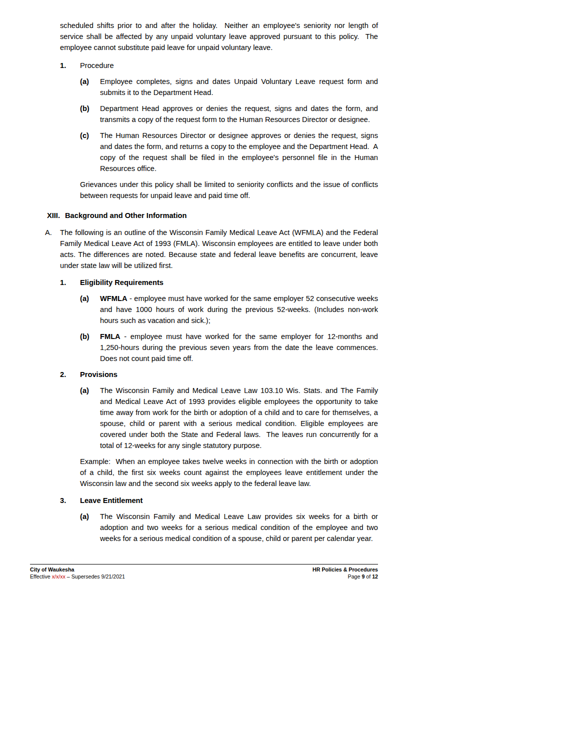scheduled shifts prior to and after the holiday. Neither an employee's seniority nor length of service shall be affected by any unpaid voluntary leave approved pursuant to this policy. The employee cannot substitute paid leave for unpaid voluntary leave.
1. Procedure
(a) Employee completes, signs and dates Unpaid Voluntary Leave request form and submits it to the Department Head.
(b) Department Head approves or denies the request, signs and dates the form, and transmits a copy of the request form to the Human Resources Director or designee.
(c) The Human Resources Director or designee approves or denies the request, signs and dates the form, and returns a copy to the employee and the Department Head. A copy of the request shall be filed in the employee's personnel file in the Human Resources office.
Grievances under this policy shall be limited to seniority conflicts and the issue of conflicts between requests for unpaid leave and paid time off.
XIII. Background and Other Information
A. The following is an outline of the Wisconsin Family Medical Leave Act (WFMLA) and the Federal Family Medical Leave Act of 1993 (FMLA). Wisconsin employees are entitled to leave under both acts. The differences are noted. Because state and federal leave benefits are concurrent, leave under state law will be utilized first.
1. Eligibility Requirements
(a) WFMLA - employee must have worked for the same employer 52 consecutive weeks and have 1000 hours of work during the previous 52-weeks. (Includes non-work hours such as vacation and sick.);
(b) FMLA - employee must have worked for the same employer for 12-months and 1,250-hours during the previous seven years from the date the leave commences. Does not count paid time off.
2. Provisions
(a) The Wisconsin Family and Medical Leave Law 103.10 Wis. Stats. and The Family and Medical Leave Act of 1993 provides eligible employees the opportunity to take time away from work for the birth or adoption of a child and to care for themselves, a spouse, child or parent with a serious medical condition. Eligible employees are covered under both the State and Federal laws. The leaves run concurrently for a total of 12-weeks for any single statutory purpose.
Example: When an employee takes twelve weeks in connection with the birth or adoption of a child, the first six weeks count against the employees leave entitlement under the Wisconsin law and the second six weeks apply to the federal leave law.
3. Leave Entitlement
(a) The Wisconsin Family and Medical Leave Law provides six weeks for a birth or adoption and two weeks for a serious medical condition of the employee and two weeks for a serious medical condition of a spouse, child or parent per calendar year.
City of Waukesha
Effective x/x/xx – Supersedes 9/21/2021
HR Policies & Procedures
Page 9 of 12